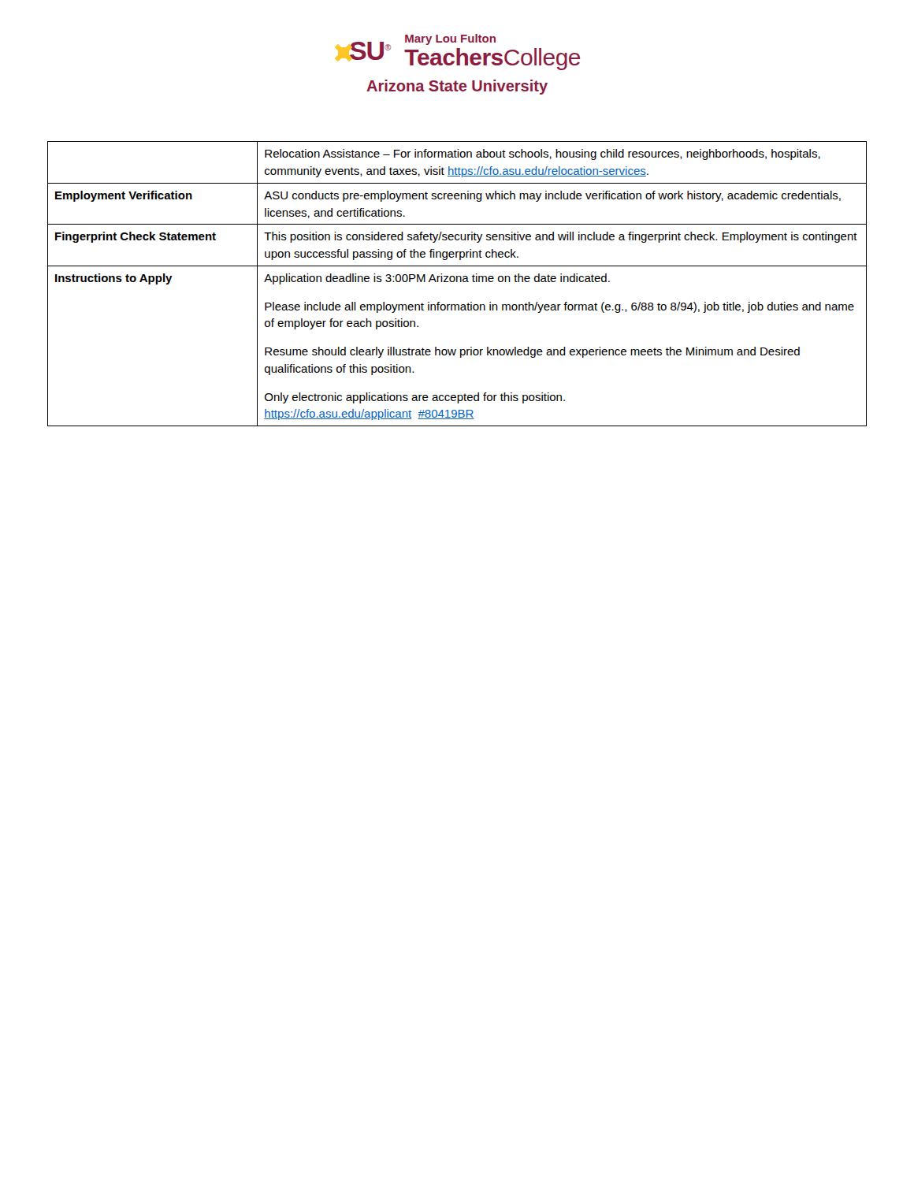SU® Mary Lou Fulton TeachersCollege
Arizona State University
| | Relocation Assistance – For information about schools, housing child resources, neighborhoods, hospitals, community events, and taxes, visit https://cfo.asu.edu/relocation-services . |
| Employment Verification | ASU conducts pre-employment screening which may include verification of work history, academic credentials, licenses, and certifications. |
| Fingerprint Check Statement | This position is considered safety/security sensitive and will include a fingerprint check. Employment is contingent upon successful passing of the fingerprint check. |
| Instructions to Apply | Application deadline is 3:00PM Arizona time on the date indicated. Please include all employment information in month/year format (e.g., 6/88 to 8/94), job title, job duties and name of employer for each position. Resume should clearly illustrate how prior knowledge and experience meets the Minimum and Desired qualifications of this position. Only electronic applications are accepted for this position. https://cfo.asu.edu/applicant #80419BR |